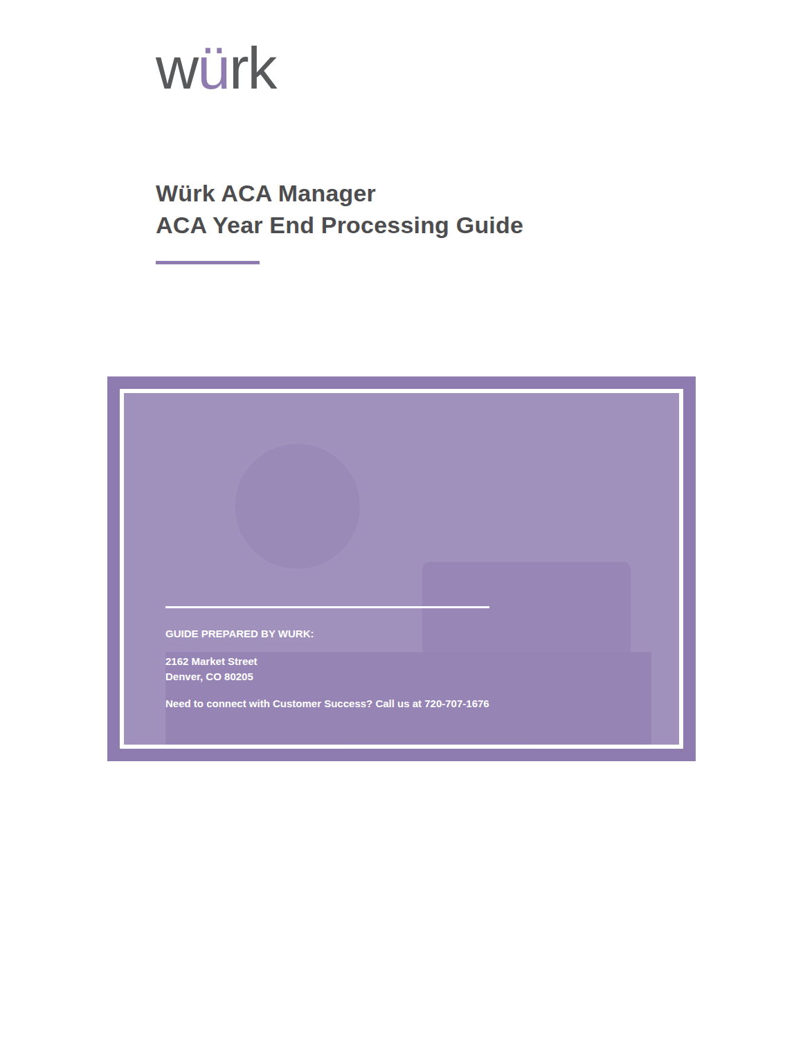würk
Würk ACA Manager
ACA Year End Processing Guide
GUIDE PREPARED BY WURK:
2162 Market Street
Denver, CO 80205
Need to connect with Customer Success? Call us at 720-707-1676